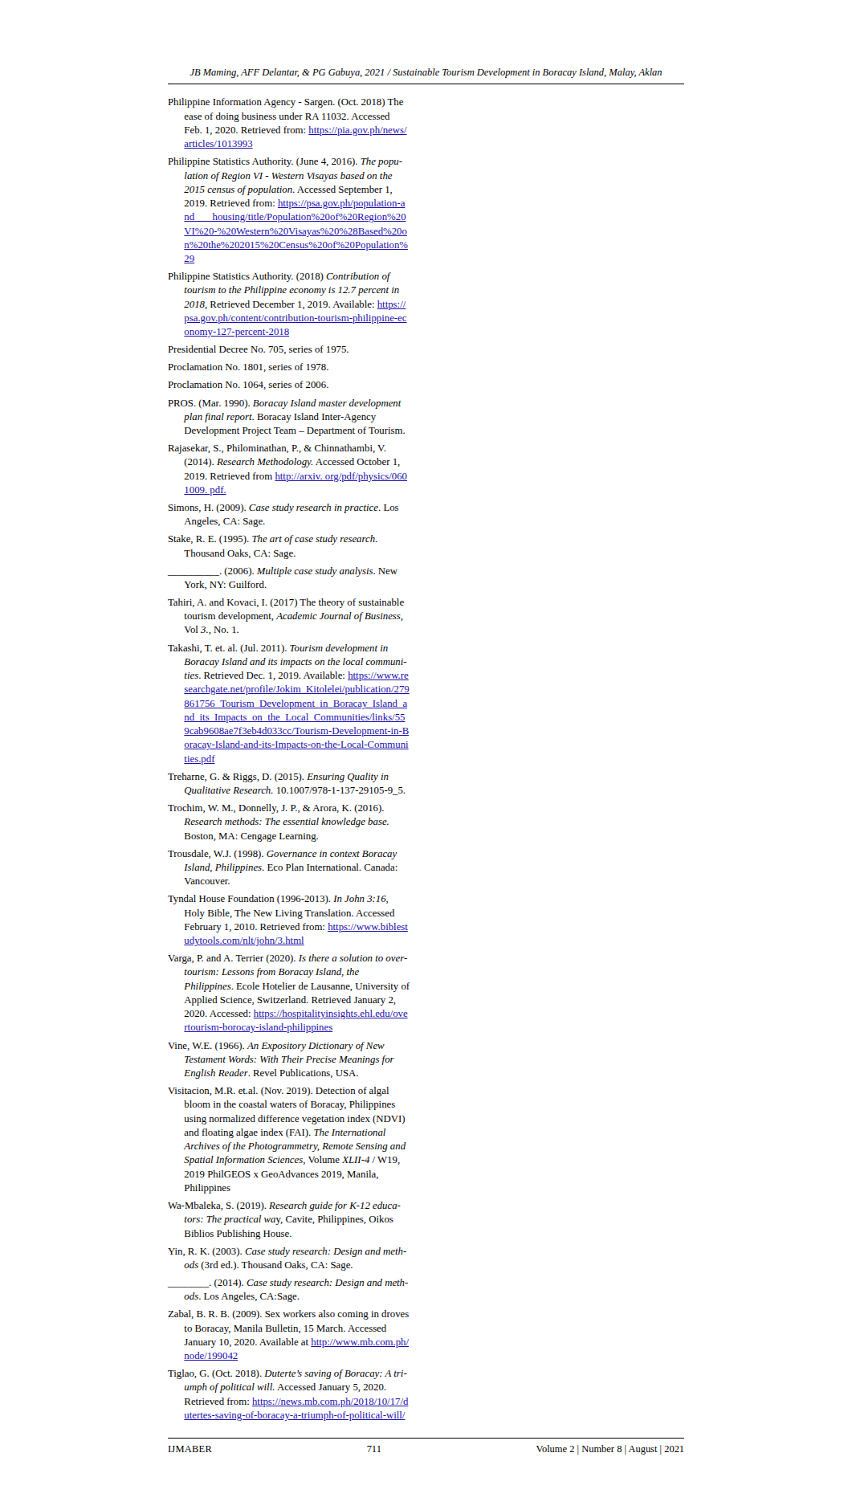JB Maming, AFF Delantar, & PG Gabuya, 2021 / Sustainable Tourism Development in Boracay Island, Malay, Aklan
Philippine Information Agency - Sargen. (Oct. 2018) The ease of doing business under RA 11032. Accessed Feb. 1, 2020. Retrieved from: https://pia.gov.ph/news/articles/1013993
Philippine Statistics Authority. (June 4, 2016). The population of Region VI - Western Visayas based on the 2015 census of population. Accessed September 1, 2019. Retrieved from: https://psa.gov.ph/population-and housing/title/Population%20of%20Region%20VI%20-%20Western%20Visayas%20%28Based%20on%20the%202015%20Census%20of%20Population%29
Philippine Statistics Authority. (2018) Contribution of tourism to the Philippine economy is 12.7 percent in 2018, Retrieved December 1, 2019. Available: https://psa.gov.ph/content/contribution-tourism-philippine-economy-127-percent-2018
Presidential Decree No. 705, series of 1975.
Proclamation No. 1801, series of 1978.
Proclamation No. 1064, series of 2006.
PROS. (Mar. 1990). Boracay Island master development plan final report. Boracay Island Inter-Agency Development Project Team – Department of Tourism.
Rajasekar, S., Philominathan, P., & Chinnathambi, V. (2014). Research Methodology. Accessed October 1, 2019. Retrieved from http://arxiv. org/pdf/physics/0601009. pdf.
Simons, H. (2009). Case study research in practice. Los Angeles, CA: Sage.
Stake, R. E. (1995). The art of case study research. Thousand Oaks, CA: Sage.
__________. (2006). Multiple case study analysis. New York, NY: Guilford.
Tahiri, A. and Kovaci, I. (2017) The theory of sustainable tourism development, Academic Journal of Business, Vol 3., No. 1.
Takashi, T. et. al. (Jul. 2011). Tourism development in Boracay Island and its impacts on the local communities. Retrieved Dec. 1, 2019. Available: https://www.researchgate.net/profile/Jokim_Kitolelei/publication/279861756_Tourism_Development_in_Boracay_Island_and_its_Impacts_on_the_Local_Communities/links/559cab9608ae7f3eb4d033cc/Tourism-Development-in-Boracay-Island-and-its-Impacts-on-the-Local-Communities.pdf
Treharne, G. & Riggs, D. (2015). Ensuring Quality in Qualitative Research. 10.1007/978-1-137-29105-9_5.
Trochim, W. M., Donnelly, J. P., & Arora, K. (2016). Research methods: The essential knowledge base. Boston, MA: Cengage Learning.
Trousdale, W.J. (1998). Governance in context Boracay Island, Philippines. Eco Plan International. Canada: Vancouver.
Tyndal House Foundation (1996-2013). In John 3:16, Holy Bible, The New Living Translation. Accessed February 1, 2010. Retrieved from: https://www.biblestudytools.com/nlt/john/3.html
Varga, P. and A. Terrier (2020). Is there a solution to overtourism: Lessons from Boracay Island, the Philippines. Ecole Hotelier de Lausanne, University of Applied Science, Switzerland. Retrieved January 2, 2020. Accessed: https://hospitalityinsights.ehl.edu/overtourism-borocay-island-philippines
Vine, W.E. (1966). An Expository Dictionary of New Testament Words: With Their Precise Meanings for English Reader. Revel Publications, USA.
Visitacion, M.R. et.al. (Nov. 2019). Detection of algal bloom in the coastal waters of Boracay, Philippines using normalized difference vegetation index (NDVI) and floating algae index (FAI). The International Archives of the Photogrammetry, Remote Sensing and Spatial Information Sciences, Volume XLII-4 / W19, 2019 PhilGEOS x GeoAdvances 2019, Manila, Philippines
Wa-Mbaleka, S. (2019). Research guide for K-12 educators: The practical way, Cavite, Philippines, Oikos Biblios Publishing House.
Yin, R. K. (2003). Case study research: Design and methods (3rd ed.). Thousand Oaks, CA: Sage.
________. (2014). Case study research: Design and methods. Los Angeles, CA:Sage.
Zabal, B. R. B. (2009). Sex workers also coming in droves to Boracay, Manila Bulletin, 15 March. Accessed January 10, 2020. Available at http://www.mb.com.ph/node/199042
Tiglao, G. (Oct. 2018). Duterte’s saving of Boracay: A triumph of political will. Accessed January 5, 2020. Retrieved from: https://news.mb.com.ph/2018/10/17/dutertes-saving-of-boracay-a-triumph-of-political-will/
IJMABER
711
Volume 2 | Number 8 | August | 2021